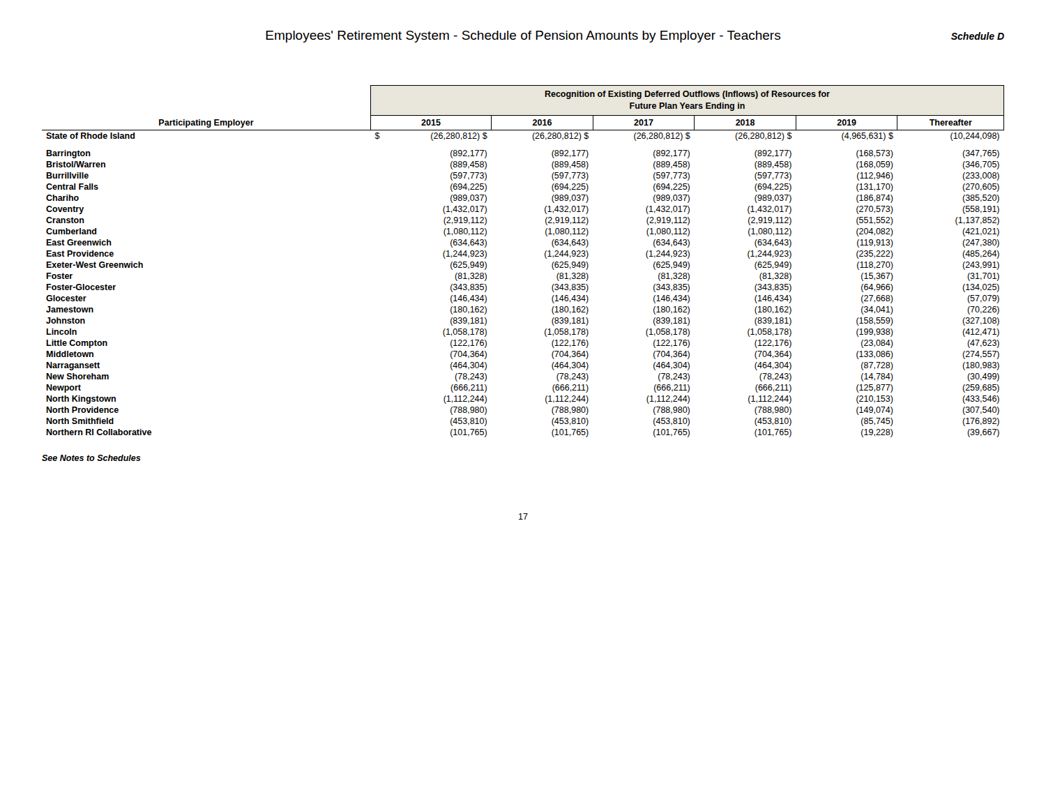Employees' Retirement System - Schedule of Pension Amounts by Employer - Teachers
Schedule D
| | Recognition of Existing Deferred Outflows (Inflows) of Resources for Future Plan Years Ending in |
| --- | --- |
| Participating Employer | 2015 | 2016 | 2017 | 2018 | 2019 | Thereafter |
| State of Rhode Island | $ | (26,280,812) $ | (26,280,812) $ | (26,280,812) $ | (26,280,812) $ | (4,965,631) $ | (10,244,098) |
| Barrington | | (892,177) | (892,177) | (892,177) | (892,177) | (168,573) | (347,765) |
| Bristol/Warren | | (889,458) | (889,458) | (889,458) | (889,458) | (168,059) | (346,705) |
| Burrillville | | (597,773) | (597,773) | (597,773) | (597,773) | (112,946) | (233,008) |
| Central Falls | | (694,225) | (694,225) | (694,225) | (694,225) | (131,170) | (270,605) |
| Chariho | | (989,037) | (989,037) | (989,037) | (989,037) | (186,874) | (385,520) |
| Coventry | | (1,432,017) | (1,432,017) | (1,432,017) | (1,432,017) | (270,573) | (558,191) |
| Cranston | | (2,919,112) | (2,919,112) | (2,919,112) | (2,919,112) | (551,552) | (1,137,852) |
| Cumberland | | (1,080,112) | (1,080,112) | (1,080,112) | (1,080,112) | (204,082) | (421,021) |
| East Greenwich | | (634,643) | (634,643) | (634,643) | (634,643) | (119,913) | (247,380) |
| East Providence | | (1,244,923) | (1,244,923) | (1,244,923) | (1,244,923) | (235,222) | (485,264) |
| Exeter-West Greenwich | | (625,949) | (625,949) | (625,949) | (625,949) | (118,270) | (243,991) |
| Foster | | (81,328) | (81,328) | (81,328) | (81,328) | (15,367) | (31,701) |
| Foster-Glocester | | (343,835) | (343,835) | (343,835) | (343,835) | (64,966) | (134,025) |
| Glocester | | (146,434) | (146,434) | (146,434) | (146,434) | (27,668) | (57,079) |
| Jamestown | | (180,162) | (180,162) | (180,162) | (180,162) | (34,041) | (70,226) |
| Johnston | | (839,181) | (839,181) | (839,181) | (839,181) | (158,559) | (327,108) |
| Lincoln | | (1,058,178) | (1,058,178) | (1,058,178) | (1,058,178) | (199,938) | (412,471) |
| Little Compton | | (122,176) | (122,176) | (122,176) | (122,176) | (23,084) | (47,623) |
| Middletown | | (704,364) | (704,364) | (704,364) | (704,364) | (133,086) | (274,557) |
| Narragansett | | (464,304) | (464,304) | (464,304) | (464,304) | (87,728) | (180,983) |
| New Shoreham | | (78,243) | (78,243) | (78,243) | (78,243) | (14,784) | (30,499) |
| Newport | | (666,211) | (666,211) | (666,211) | (666,211) | (125,877) | (259,685) |
| North Kingstown | | (1,112,244) | (1,112,244) | (1,112,244) | (1,112,244) | (210,153) | (433,546) |
| North Providence | | (788,980) | (788,980) | (788,980) | (788,980) | (149,074) | (307,540) |
| North Smithfield | | (453,810) | (453,810) | (453,810) | (453,810) | (85,745) | (176,892) |
| Northern RI Collaborative | | (101,765) | (101,765) | (101,765) | (101,765) | (19,228) | (39,667) |
See Notes to Schedules
17